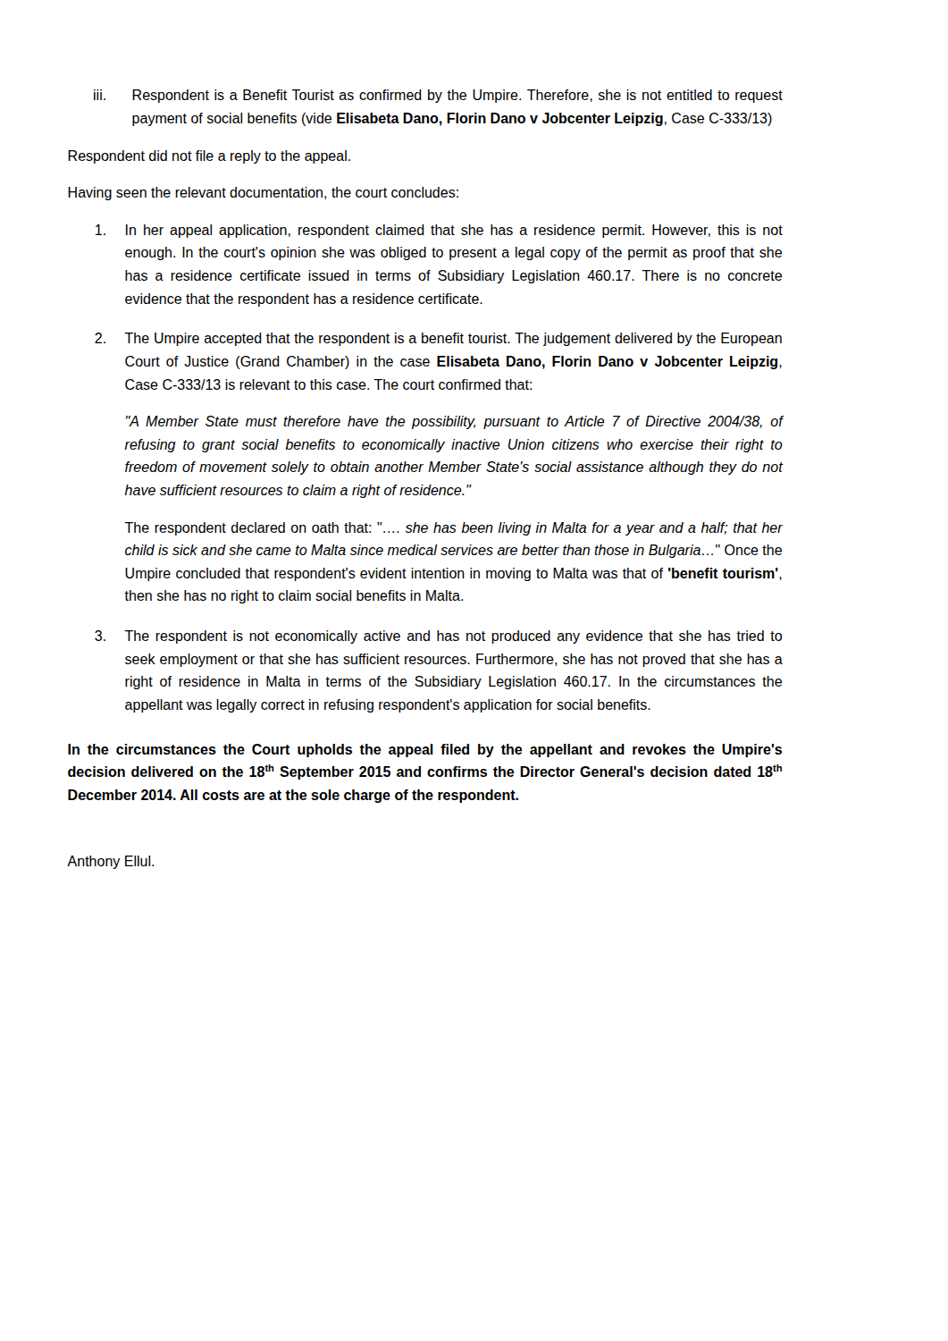Respondent is a Benefit Tourist as confirmed by the Umpire. Therefore, she is not entitled to request payment of social benefits (vide Elisabeta Dano, Florin Dano v Jobcenter Leipzig, Case C-333/13)
Respondent did not file a reply to the appeal.
Having seen the relevant documentation, the court concludes:
In her appeal application, respondent claimed that she has a residence permit. However, this is not enough. In the court's opinion she was obliged to present a legal copy of the permit as proof that she has a residence certificate issued in terms of Subsidiary Legislation 460.17. There is no concrete evidence that the respondent has a residence certificate.
The Umpire accepted that the respondent is a benefit tourist. The judgement delivered by the European Court of Justice (Grand Chamber) in the case Elisabeta Dano, Florin Dano v Jobcenter Leipzig, Case C-333/13 is relevant to this case. The court confirmed that:
"A Member State must therefore have the possibility, pursuant to Article 7 of Directive 2004/38, of refusing to grant social benefits to economically inactive Union citizens who exercise their right to freedom of movement solely to obtain another Member State's social assistance although they do not have sufficient resources to claim a right of residence."
The respondent declared on oath that: "…. she has been living in Malta for a year and a half; that her child is sick and she came to Malta since medical services are better than those in Bulgaria…" Once the Umpire concluded that respondent's evident intention in moving to Malta was that of 'benefit tourism', then she has no right to claim social benefits in Malta.
The respondent is not economically active and has not produced any evidence that she has tried to seek employment or that she has sufficient resources. Furthermore, she has not proved that she has a right of residence in Malta in terms of the Subsidiary Legislation 460.17. In the circumstances the appellant was legally correct in refusing respondent's application for social benefits.
In the circumstances the Court upholds the appeal filed by the appellant and revokes the Umpire's decision delivered on the 18th September 2015 and confirms the Director General's decision dated 18th December 2014. All costs are at the sole charge of the respondent.
Anthony Ellul.